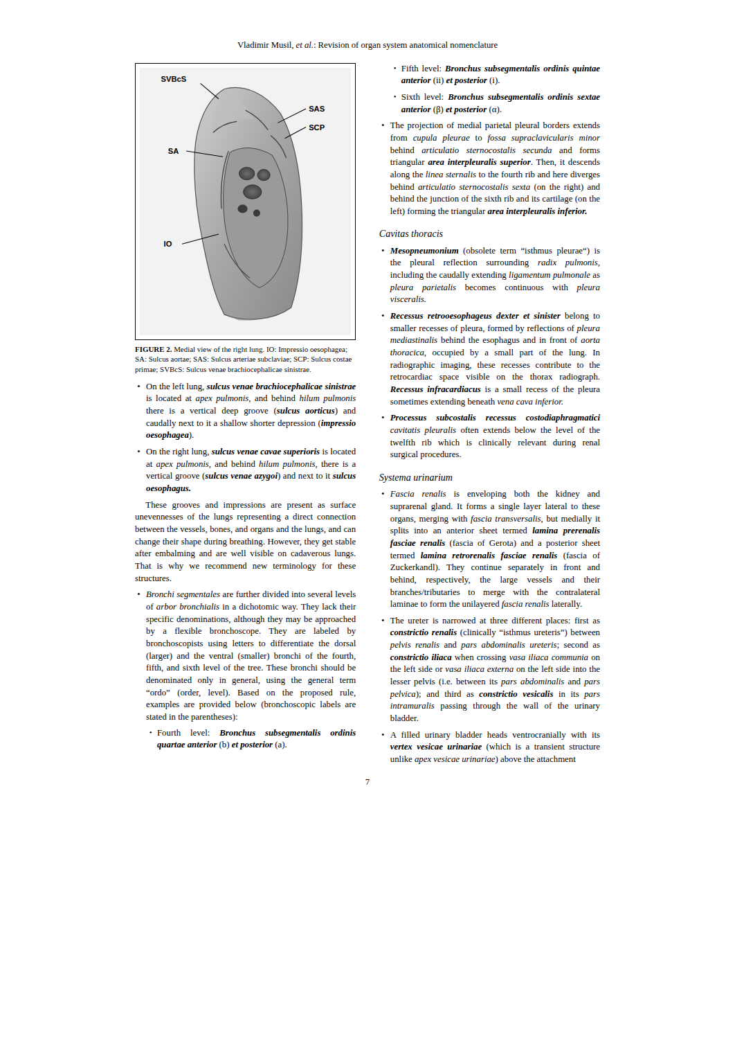Vladimir Musil, et al.: Revision of organ system anatomical nomenclature
SVBcS SAS SCP SA IO
FIGURE 2. Medial view of the right lung. IO: Impressio oesophagea; SA: Sulcus aortae; SAS: Sulcus arteriae subclaviae; SCP: Sulcus costae primae; SVBcS: Sulcus venae brachiocephalicae sinistrae.
On the left lung, sulcus venae brachiocephalicae sinistrae is located at apex pulmonis, and behind hilum pulmonis there is a vertical deep groove (sulcus aorticus) and caudally next to it a shallow shorter depression (impressio oesophagea).
On the right lung, sulcus venae cavae superioris is located at apex pulmonis, and behind hilum pulmonis, there is a vertical groove (sulcus venae azygoi) and next to it sulcus oesophagus.
These grooves and impressions are present as surface unevennesses of the lungs representing a direct connection between the vessels, bones, and organs and the lungs, and can change their shape during breathing. However, they get stable after embalming and are well visible on cadaverous lungs. That is why we recommend new terminology for these structures.
Bronchi segmentales are further divided into several levels of arbor bronchialis in a dichotomic way. They lack their specific denominations, although they may be approached by a flexible bronchoscope. They are labeled by bronchoscopists using letters to differentiate the dorsal (larger) and the ventral (smaller) bronchi of the fourth, fifth, and sixth level of the tree. These bronchi should be denominated only in general, using the general term “ordo” (order, level). Based on the proposed rule, examples are provided below (bronchoscopic labels are stated in the parentheses):
Fourth level: Bronchus subsegmentalis ordinis quartae anterior (b) et posterior (a).
Fifth level: Bronchus subsegmentalis ordinis quintae anterior (ii) et posterior (i).
Sixth level: Bronchus subsegmentalis ordinis sextae anterior (β) et posterior (α).
The projection of medial parietal pleural borders extends from cupula pleurae to fossa supraclavicularis minor behind articulatio sternocostalis secunda and forms triangular area interpleuralis superior. Then, it descends along the linea sternalis to the fourth rib and here diverges behind articulatio sternocostalis sexta (on the right) and behind the junction of the sixth rib and its cartilage (on the left) forming the triangular area interpleuralis inferior.
Cavitas thoracis
Mesopneumonium (obsolete term “isthmus pleurae“) is the pleural reflection surrounding radix pulmonis, including the caudally extending ligamentum pulmonale as pleura parietalis becomes continuous with pleura visceralis.
Recessus retrooesophageus dexter et sinister belong to smaller recesses of pleura, formed by reflections of pleura mediastinalis behind the esophagus and in front of aorta thoracica, occupied by a small part of the lung. In radiographic imaging, these recesses contribute to the retrocardiac space visible on the thorax radiograph. Recessus infracardiacus is a small recess of the pleura sometimes extending beneath vena cava inferior.
Processus subcostalis recessus costodiaphragmatici cavitatis pleuralis often extends below the level of the twelfth rib which is clinically relevant during renal surgical procedures.
Systema urinarium
Fascia renalis is enveloping both the kidney and suprarenal gland. It forms a single layer lateral to these organs, merging with fascia transversalis, but medially it splits into an anterior sheet termed lamina prerenalis fasciae renalis (fascia of Gerota) and a posterior sheet termed lamina retrorenalis fasciae renalis (fascia of Zuckerkandl). They continue separately in front and behind, respectively, the large vessels and their branches/tributaries to merge with the contralateral laminae to form the unilayered fascia renalis laterally.
The ureter is narrowed at three different places: first as constrictio renalis (clinically “isthmus ureteris”) between pelvis renalis and pars abdominalis ureteris; second as constrictio iliaca when crossing vasa iliaca communia on the left side or vasa iliaca externa on the left side into the lesser pelvis (i.e. between its pars abdominalis and pars pelvica); and third as constrictio vesicalis in its pars intramuralis passing through the wall of the urinary bladder.
A filled urinary bladder heads ventrocranially with its vertex vesicae urinariae (which is a transient structure unlike apex vesicae urinariae) above the attachment
7